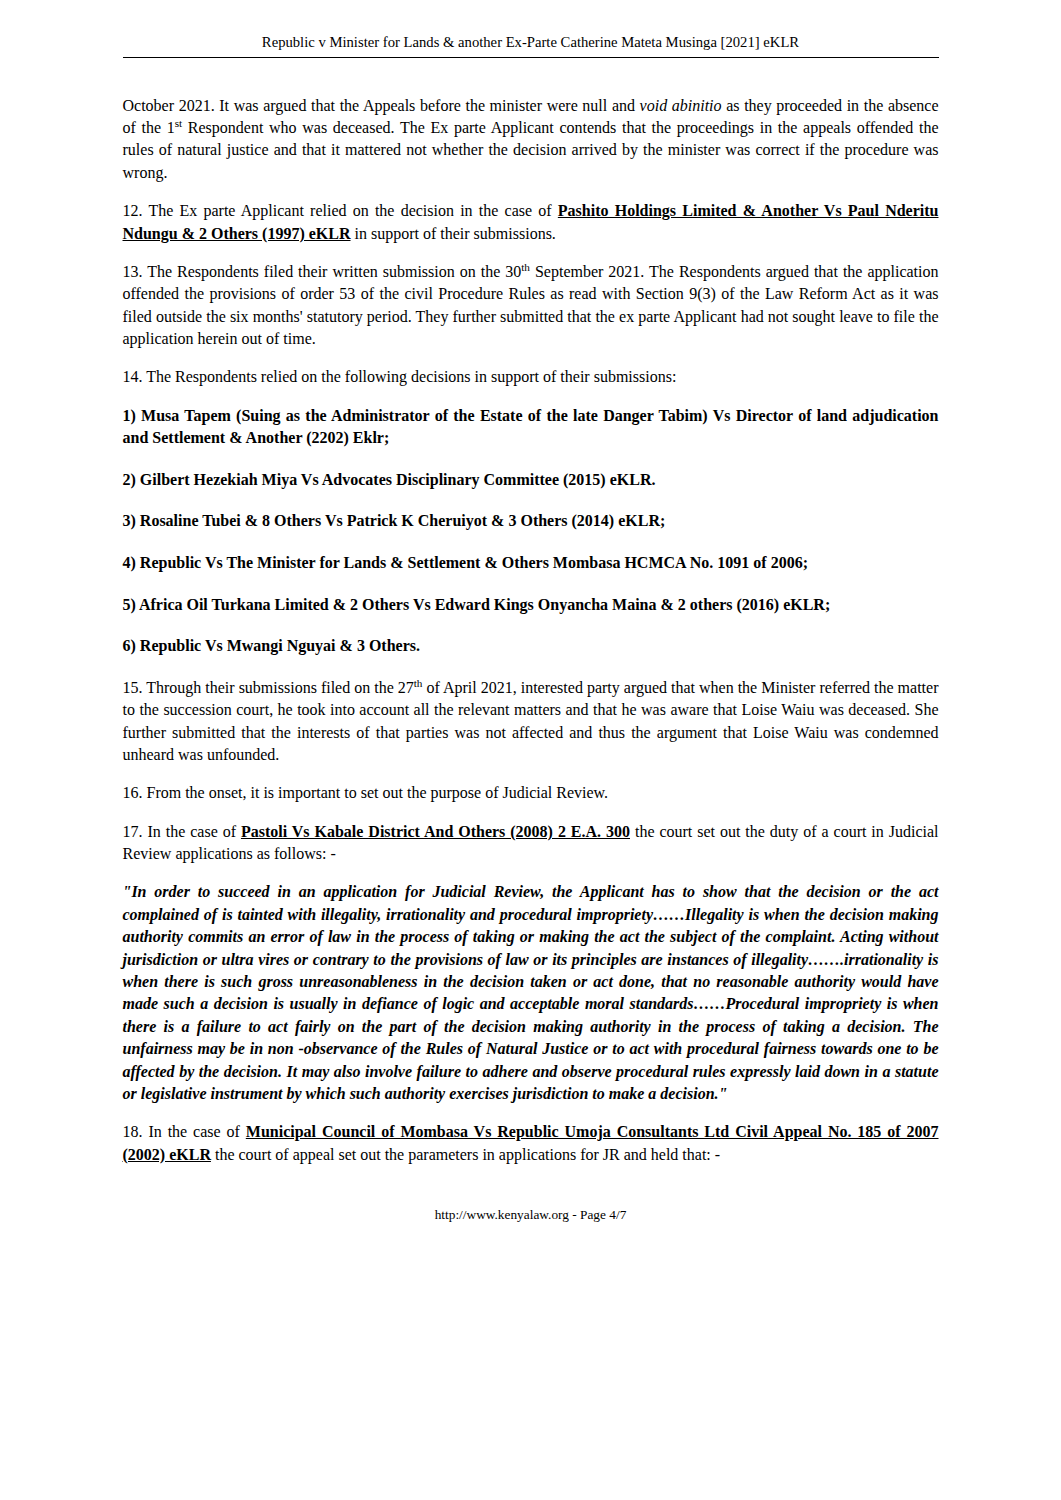Republic v Minister for Lands & another Ex-Parte Catherine Mateta Musinga [2021] eKLR
October 2021. It was argued that the Appeals before the minister were null and void abinitio as they proceeded in the absence of the 1st Respondent who was deceased. The Ex parte Applicant contends that the proceedings in the appeals offended the rules of natural justice and that it mattered not whether the decision arrived by the minister was correct if the procedure was wrong.
12. The Ex parte Applicant relied on the decision in the case of Pashito Holdings Limited & Another Vs Paul Nderitu Ndungu & 2 Others (1997) eKLR in support of their submissions.
13. The Respondents filed their written submission on the 30th September 2021. The Respondents argued that the application offended the provisions of order 53 of the civil Procedure Rules as read with Section 9(3) of the Law Reform Act as it was filed outside the six months' statutory period. They further submitted that the ex parte Applicant had not sought leave to file the application herein out of time.
14. The Respondents relied on the following decisions in support of their submissions:
1) Musa Tapem (Suing as the Administrator of the Estate of the late Danger Tabim) Vs Director of land adjudication and Settlement & Another (2202) Eklr;
2) Gilbert Hezekiah Miya Vs Advocates Disciplinary Committee (2015) eKLR.
3) Rosaline Tubei & 8 Others Vs Patrick K Cheruiyot & 3 Others (2014) eKLR;
4) Republic Vs The Minister for Lands & Settlement & Others Mombasa HCMCA No. 1091 of 2006;
5) Africa Oil Turkana Limited & 2 Others Vs Edward Kings Onyancha Maina & 2 others (2016) eKLR;
6) Republic Vs Mwangi Nguyai & 3 Others.
15. Through their submissions filed on the 27th of April 2021, interested party argued that when the Minister referred the matter to the succession court, he took into account all the relevant matters and that he was aware that Loise Waiu was deceased. She further submitted that the interests of that parties was not affected and thus the argument that Loise Waiu was condemned unheard was unfounded.
16. From the onset, it is important to set out the purpose of Judicial Review.
17. In the case of Pastoli Vs Kabale District And Others (2008) 2 E.A. 300 the court set out the duty of a court in Judicial Review applications as follows: -
"In order to succeed in an application for Judicial Review, the Applicant has to show that the decision or the act complained of is tainted with illegality, irrationality and procedural impropriety……Illegality is when the decision making authority commits an error of law in the process of taking or making the act the subject of the complaint. Acting without jurisdiction or ultra vires or contrary to the provisions of law or its principles are instances of illegality…….irrationality is when there is such gross unreasonableness in the decision taken or act done, that no reasonable authority would have made such a decision is usually in defiance of logic and acceptable moral standards……Procedural impropriety is when there is a failure to act fairly on the part of the decision making authority in the process of taking a decision. The unfairness may be in non -observance of the Rules of Natural Justice or to act with procedural fairness towards one to be affected by the decision. It may also involve failure to adhere and observe procedural rules expressly laid down in a statute or legislative instrument by which such authority exercises jurisdiction to make a decision."
18. In the case of Municipal Council of Mombasa Vs Republic Umoja Consultants Ltd Civil Appeal No. 185 of 2007 (2002) eKLR the court of appeal set out the parameters in applications for JR and held that: -
http://www.kenyalaw.org - Page 4/7